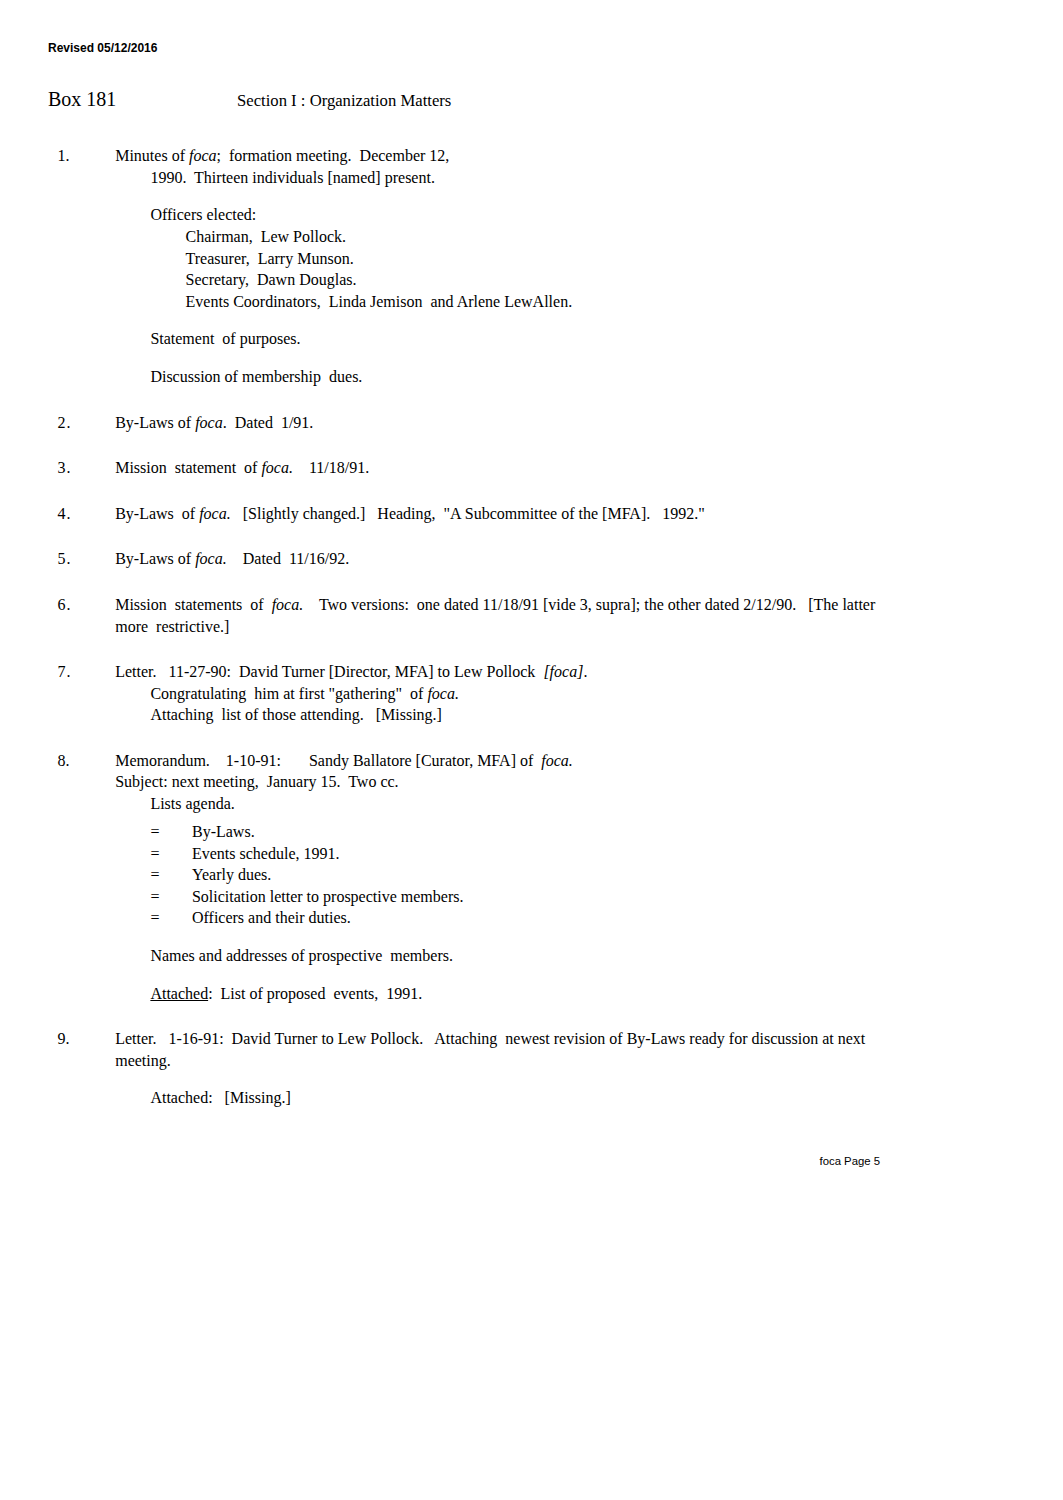Revised 05/12/2016
Box 181 Section I : Organization Matters
1.
Minutes of foca; formation meeting. December 12,
1990. Thirteen individuals [named] present.
Officers elected:
Chairman, Lew Pollock.
Treasurer, Larry Munson.
Secretary, Dawn Douglas.
Events Coordinators, Linda Jemison and Arlene LewAllen.
Statement of purposes.
Discussion of membership dues.
2.
By-Laws of foca. Dated 1/91.
3.
Mission statement of foca. 11/18/91.
4.
By-Laws of foca. [Slightly changed.] Heading, "A Subcommittee of the [MFA]. 1992."
5.
By-Laws of foca. Dated 11/16/92.
6.
Mission statements of foca. Two versions: one dated 11/18/91 [vide 3, supra]; the other dated 2/12/90. [The latter more restrictive.]
7.
Letter. 11-27-90: David Turner [Director, MFA] to Lew Pollock [foca].
Congratulating him at first "gathering" of foca.
Attaching list of those attending. [Missing.]
8.
Memorandum. 1-10-91: Sandy Ballatore [Curator, MFA] of foca.
Subject: next meeting, January 15. Two cc.
Lists agenda.
=By-Laws.
=Events schedule, 1991.
=Yearly dues.
=Solicitation letter to prospective members.
=Officers and their duties.
Names and addresses of prospective members.
Attached: List of proposed events, 1991.
9.
Letter. 1-16-91: David Turner to Lew Pollock. Attaching newest revision of By-Laws ready for discussion at next meeting.
Attached: [Missing.]
foca Page 5